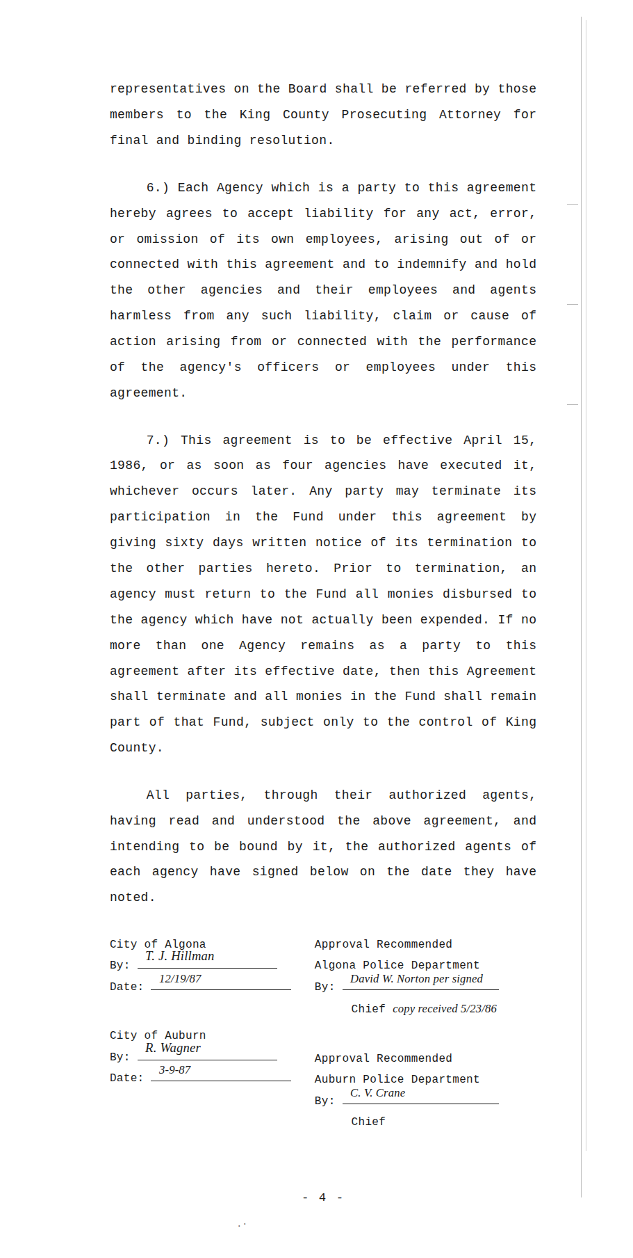representatives on the Board shall be referred by those members to the King County Prosecuting Attorney for final and binding resolution.
6.) Each Agency which is a party to this agreement hereby agrees to accept liability for any act, error, or omission of its own employees, arising out of or connected with this agreement and to indemnify and hold the other agencies and their employees and agents harmless from any such liability, claim or cause of action arising from or connected with the performance of the agency's officers or employees under this agreement.
7.) This agreement is to be effective April 15, 1986, or as soon as four agencies have executed it, whichever occurs later. Any party may terminate its participation in the Fund under this agreement by giving sixty days written notice of its termination to the other parties hereto. Prior to termination, an agency must return to the Fund all monies disbursed to the agency which have not actually been expended. If no more than one Agency remains as a party to this agreement after its effective date, then this Agreement shall terminate and all monies in the Fund shall remain part of that Fund, subject only to the control of King County.
All parties, through their authorized agents, having read and understood the above agreement, and intending to be bound by it, the authorized agents of each agency have signed below on the date they have noted.
| City of Algona By: T. J. Hillman Date: 12/19/87 City of Auburn By: R. Wagner Date: 3-9-87 | Approval Recommended Algona Police Department By: David W. Norton per signed Chief copy received 5/23/86 Approval Recommended Auburn Police Department By: C. V. Crane Chief |
- 4 -
.·